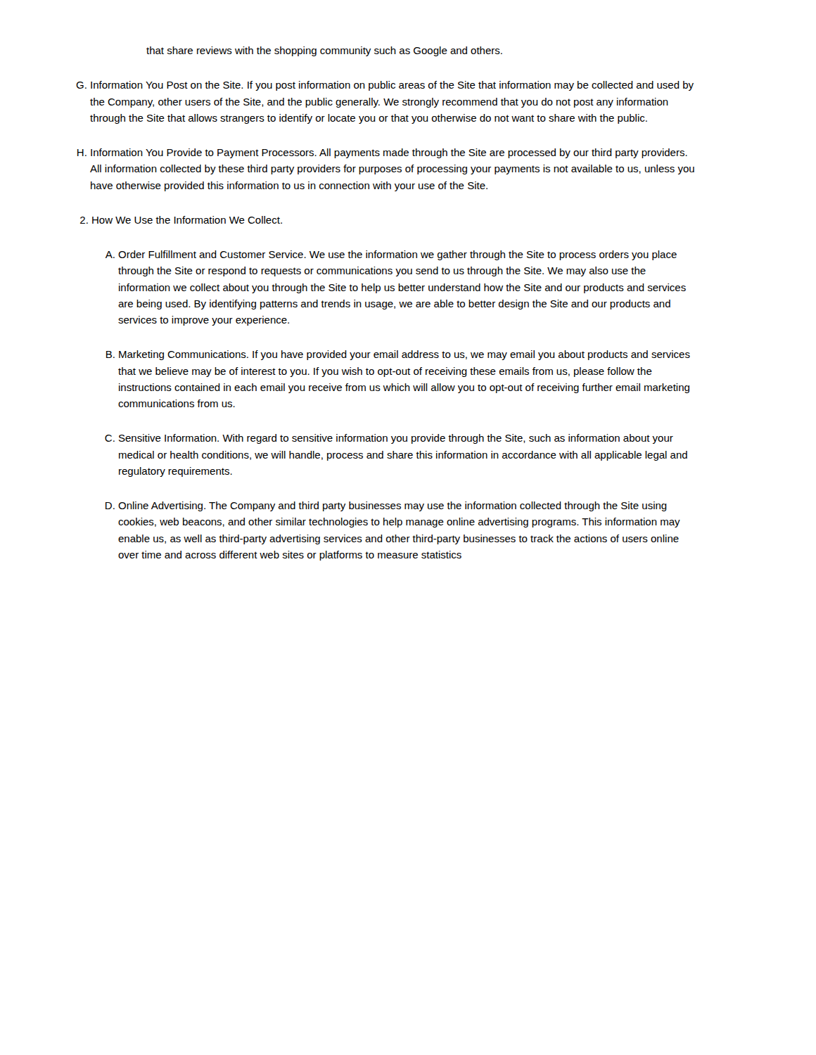that share reviews with the shopping community such as Google and others.
Information You Post on the Site. If you post information on public areas of the Site that information may be collected and used by the Company, other users of the Site, and the public generally. We strongly recommend that you do not post any information through the Site that allows strangers to identify or locate you or that you otherwise do not want to share with the public.
Information You Provide to Payment Processors. All payments made through the Site are processed by our third party providers. All information collected by these third party providers for purposes of processing your payments is not available to us, unless you have otherwise provided this information to us in connection with your use of the Site.
How We Use the Information We Collect.
Order Fulfillment and Customer Service. We use the information we gather through the Site to process orders you place through the Site or respond to requests or communications you send to us through the Site. We may also use the information we collect about you through the Site to help us better understand how the Site and our products and services are being used. By identifying patterns and trends in usage, we are able to better design the Site and our products and services to improve your experience.
Marketing Communications. If you have provided your email address to us, we may email you about products and services that we believe may be of interest to you. If you wish to opt-out of receiving these emails from us, please follow the instructions contained in each email you receive from us which will allow you to opt-out of receiving further email marketing communications from us.
Sensitive Information. With regard to sensitive information you provide through the Site, such as information about your medical or health conditions, we will handle, process and share this information in accordance with all applicable legal and regulatory requirements.
Online Advertising. The Company and third party businesses may use the information collected through the Site using cookies, web beacons, and other similar technologies to help manage online advertising programs. This information may enable us, as well as third-party advertising services and other third-party businesses to track the actions of users online over time and across different web sites or platforms to measure statistics